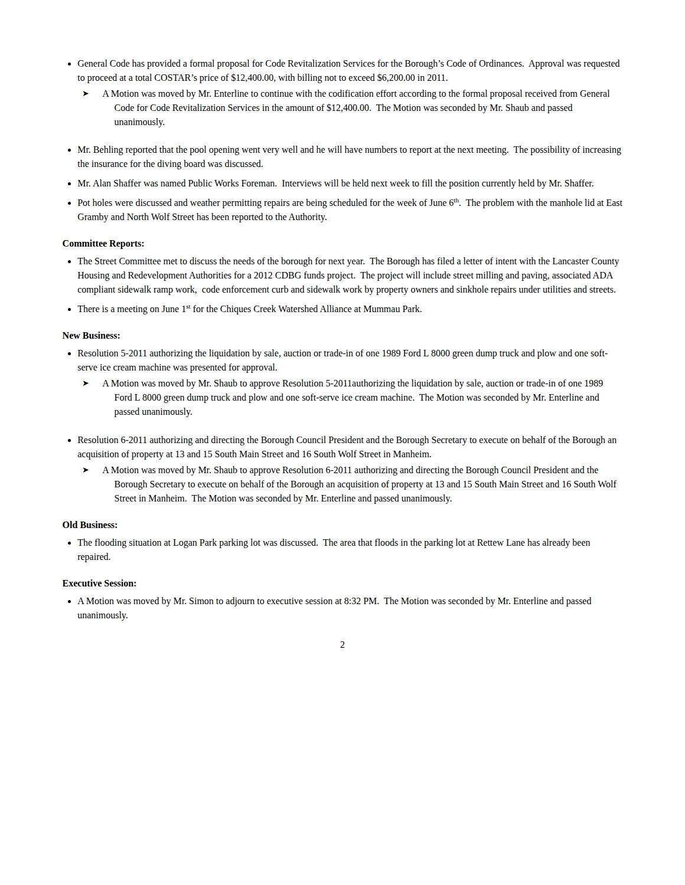General Code has provided a formal proposal for Code Revitalization Services for the Borough’s Code of Ordinances. Approval was requested to proceed at a total COSTAR’s price of $12,400.00, with billing not to exceed $6,200.00 in 2011.
A Motion was moved by Mr. Enterline to continue with the codification effort according to the formal proposal received from General Code for Code Revitalization Services in the amount of $12,400.00. The Motion was seconded by Mr. Shaub and passed unanimously.
Mr. Behling reported that the pool opening went very well and he will have numbers to report at the next meeting. The possibility of increasing the insurance for the diving board was discussed.
Mr. Alan Shaffer was named Public Works Foreman. Interviews will be held next week to fill the position currently held by Mr. Shaffer.
Pot holes were discussed and weather permitting repairs are being scheduled for the week of June 6th. The problem with the manhole lid at East Gramby and North Wolf Street has been reported to the Authority.
Committee Reports:
The Street Committee met to discuss the needs of the borough for next year. The Borough has filed a letter of intent with the Lancaster County Housing and Redevelopment Authorities for a 2012 CDBG funds project. The project will include street milling and paving, associated ADA compliant sidewalk ramp work, code enforcement curb and sidewalk work by property owners and sinkhole repairs under utilities and streets.
There is a meeting on June 1st for the Chiques Creek Watershed Alliance at Mummau Park.
New Business:
Resolution 5-2011 authorizing the liquidation by sale, auction or trade-in of one 1989 Ford L 8000 green dump truck and plow and one soft-serve ice cream machine was presented for approval.
A Motion was moved by Mr. Shaub to approve Resolution 5-2011authorizing the liquidation by sale, auction or trade-in of one 1989 Ford L 8000 green dump truck and plow and one soft-serve ice cream machine. The Motion was seconded by Mr. Enterline and passed unanimously.
Resolution 6-2011 authorizing and directing the Borough Council President and the Borough Secretary to execute on behalf of the Borough an acquisition of property at 13 and 15 South Main Street and 16 South Wolf Street in Manheim.
A Motion was moved by Mr. Shaub to approve Resolution 6-2011 authorizing and directing the Borough Council President and the Borough Secretary to execute on behalf of the Borough an acquisition of property at 13 and 15 South Main Street and 16 South Wolf Street in Manheim. The Motion was seconded by Mr. Enterline and passed unanimously.
Old Business:
The flooding situation at Logan Park parking lot was discussed. The area that floods in the parking lot at Rettew Lane has already been repaired.
Executive Session:
A Motion was moved by Mr. Simon to adjourn to executive session at 8:32 PM. The Motion was seconded by Mr. Enterline and passed unanimously.
2